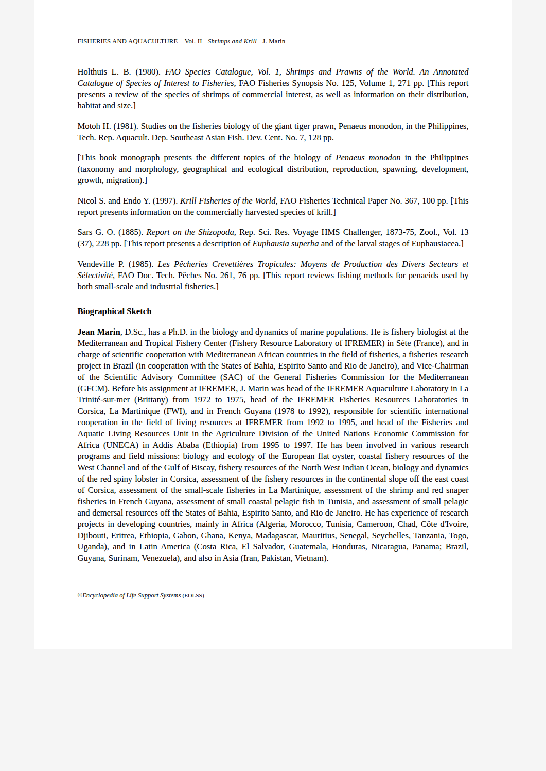FISHERIES AND AQUACULTURE – Vol. II - Shrimps and Krill - J. Marin
Holthuis L. B. (1980). FAO Species Catalogue, Vol. 1, Shrimps and Prawns of the World. An Annotated Catalogue of Species of Interest to Fisheries, FAO Fisheries Synopsis No. 125, Volume 1, 271 pp. [This report presents a review of the species of shrimps of commercial interest, as well as information on their distribution, habitat and size.]
Motoh H. (1981). Studies on the fisheries biology of the giant tiger prawn, Penaeus monodon, in the Philippines, Tech. Rep. Aquacult. Dep. Southeast Asian Fish. Dev. Cent. No. 7, 128 pp.
[This book monograph presents the different topics of the biology of Penaeus monodon in the Philippines (taxonomy and morphology, geographical and ecological distribution, reproduction, spawning, development, growth, migration).]
Nicol S. and Endo Y. (1997). Krill Fisheries of the World, FAO Fisheries Technical Paper No. 367, 100 pp. [This report presents information on the commercially harvested species of krill.]
Sars G. O. (1885). Report on the Shizopoda, Rep. Sci. Res. Voyage HMS Challenger, 1873-75, Zool., Vol. 13 (37), 228 pp. [This report presents a description of Euphausia superba and of the larval stages of Euphausiacea.]
Vendeville P. (1985). Les Pêcheries Crevettières Tropicales: Moyens de Production des Divers Secteurs et Sélectivité, FAO Doc. Tech. Pêches No. 261, 76 pp. [This report reviews fishing methods for penaeids used by both small-scale and industrial fisheries.]
Biographical Sketch
Jean Marin, D.Sc., has a Ph.D. in the biology and dynamics of marine populations. He is fishery biologist at the Mediterranean and Tropical Fishery Center (Fishery Resource Laboratory of IFREMER) in Sète (France), and in charge of scientific cooperation with Mediterranean African countries in the field of fisheries, a fisheries research project in Brazil (in cooperation with the States of Bahia, Espirito Santo and Rio de Janeiro), and Vice-Chairman of the Scientific Advisory Committee (SAC) of the General Fisheries Commission for the Mediterranean (GFCM). Before his assignment at IFREMER, J. Marin was head of the IFREMER Aquaculture Laboratory in La Trinité-sur-mer (Brittany) from 1972 to 1975, head of the IFREMER Fisheries Resources Laboratories in Corsica, La Martinique (FWI), and in French Guyana (1978 to 1992), responsible for scientific international cooperation in the field of living resources at IFREMER from 1992 to 1995, and head of the Fisheries and Aquatic Living Resources Unit in the Agriculture Division of the United Nations Economic Commission for Africa (UNECA) in Addis Ababa (Ethiopia) from 1995 to 1997. He has been involved in various research programs and field missions: biology and ecology of the European flat oyster, coastal fishery resources of the West Channel and of the Gulf of Biscay, fishery resources of the North West Indian Ocean, biology and dynamics of the red spiny lobster in Corsica, assessment of the fishery resources in the continental slope off the east coast of Corsica, assessment of the small-scale fisheries in La Martinique, assessment of the shrimp and red snaper fisheries in French Guyana, assessment of small coastal pelagic fish in Tunisia, and assessment of small pelagic and demersal resources off the States of Bahia, Espirito Santo, and Rio de Janeiro. He has experience of research projects in developing countries, mainly in Africa (Algeria, Morocco, Tunisia, Cameroon, Chad, Côte d'Ivoire, Djibouti, Eritrea, Ethiopia, Gabon, Ghana, Kenya, Madagascar, Mauritius, Senegal, Seychelles, Tanzania, Togo, Uganda), and in Latin America (Costa Rica, El Salvador, Guatemala, Honduras, Nicaragua, Panama; Brazil, Guyana, Surinam, Venezuela), and also in Asia (Iran, Pakistan, Vietnam).
©Encyclopedia of Life Support Systems (EOLSS)